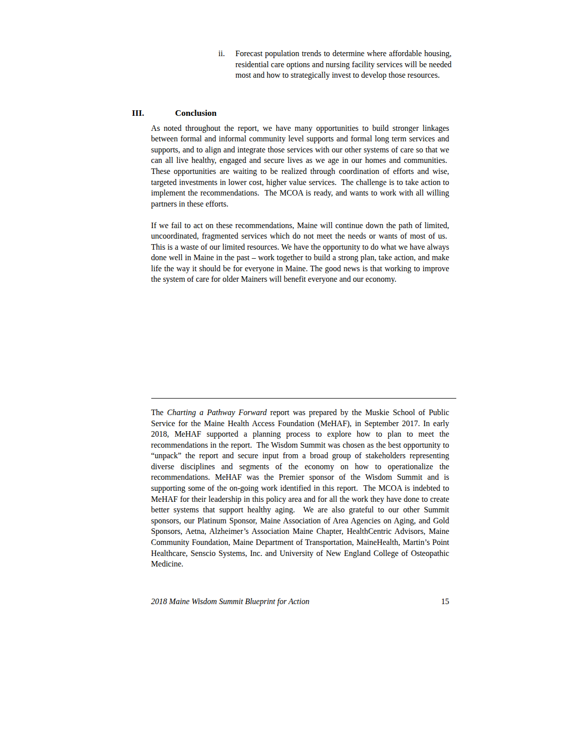ii. Forecast population trends to determine where affordable housing, residential care options and nursing facility services will be needed most and how to strategically invest to develop those resources.
III. Conclusion
As noted throughout the report, we have many opportunities to build stronger linkages between formal and informal community level supports and formal long term services and supports, and to align and integrate those services with our other systems of care so that we can all live healthy, engaged and secure lives as we age in our homes and communities. These opportunities are waiting to be realized through coordination of efforts and wise, targeted investments in lower cost, higher value services. The challenge is to take action to implement the recommendations. The MCOA is ready, and wants to work with all willing partners in these efforts.
If we fail to act on these recommendations, Maine will continue down the path of limited, uncoordinated, fragmented services which do not meet the needs or wants of most of us. This is a waste of our limited resources. We have the opportunity to do what we have always done well in Maine in the past – work together to build a strong plan, take action, and make life the way it should be for everyone in Maine. The good news is that working to improve the system of care for older Mainers will benefit everyone and our economy.
The Charting a Pathway Forward report was prepared by the Muskie School of Public Service for the Maine Health Access Foundation (MeHAF), in September 2017. In early 2018, MeHAF supported a planning process to explore how to plan to meet the recommendations in the report. The Wisdom Summit was chosen as the best opportunity to “unpack” the report and secure input from a broad group of stakeholders representing diverse disciplines and segments of the economy on how to operationalize the recommendations. MeHAF was the Premier sponsor of the Wisdom Summit and is supporting some of the on-going work identified in this report. The MCOA is indebted to MeHAF for their leadership in this policy area and for all the work they have done to create better systems that support healthy aging. We are also grateful to our other Summit sponsors, our Platinum Sponsor, Maine Association of Area Agencies on Aging, and Gold Sponsors, Aetna, Alzheimer’s Association Maine Chapter, HealthCentric Advisors, Maine Community Foundation, Maine Department of Transportation, MaineHealth, Martin’s Point Healthcare, Senscio Systems, Inc. and University of New England College of Osteopathic Medicine.
2018 Maine Wisdom Summit Blueprint for Action 15